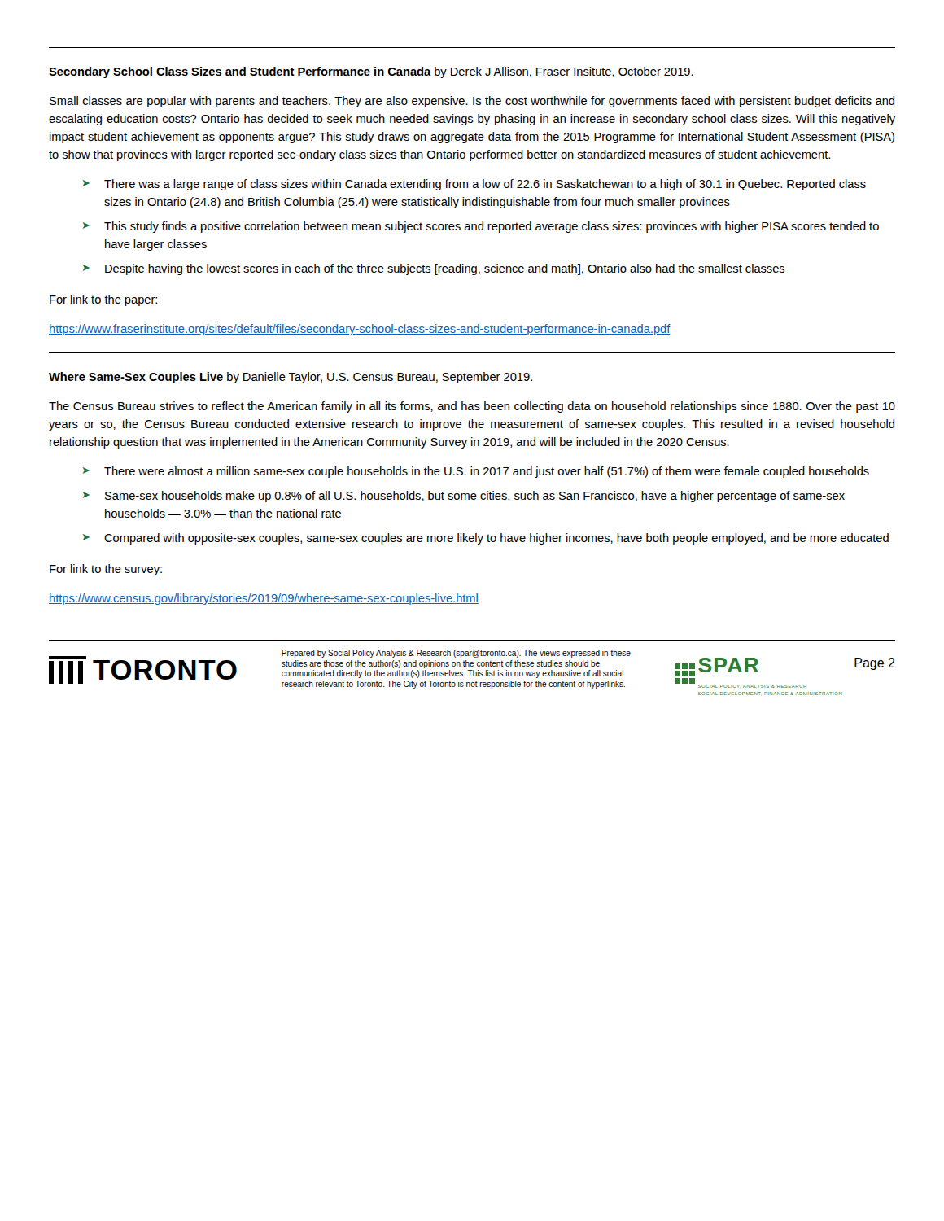Secondary School Class Sizes and Student Performance in Canada by Derek J Allison, Fraser Insitute, October 2019.
Small classes are popular with parents and teachers. They are also expensive. Is the cost worthwhile for governments faced with persistent budget deficits and escalating education costs? Ontario has decided to seek much needed savings by phasing in an increase in secondary school class sizes. Will this negatively impact student achievement as opponents argue? This study draws on aggregate data from the 2015 Programme for International Student Assessment (PISA) to show that provinces with larger reported sec-ondary class sizes than Ontario performed better on standardized measures of student achievement.
There was a large range of class sizes within Canada extending from a low of 22.6 in Saskatchewan to a high of 30.1 in Quebec. Reported class sizes in Ontario (24.8) and British Columbia (25.4) were statistically indistinguishable from four much smaller provinces
This study finds a positive correlation between mean subject scores and reported average class sizes: provinces with higher PISA scores tended to have larger classes
Despite having the lowest scores in each of the three subjects [reading, science and math], Ontario also had the smallest classes
For link to the paper:
https://www.fraserinstitute.org/sites/default/files/secondary-school-class-sizes-and-student-performance-in-canada.pdf
Where Same-Sex Couples Live by Danielle Taylor, U.S. Census Bureau, September 2019.
The Census Bureau strives to reflect the American family in all its forms, and has been collecting data on household relationships since 1880. Over the past 10 years or so, the Census Bureau conducted extensive research to improve the measurement of same-sex couples. This resulted in a revised household relationship question that was implemented in the American Community Survey in 2019, and will be included in the 2020 Census.
There were almost a million same-sex couple households in the U.S. in 2017 and just over half (51.7%) of them were female coupled households
Same-sex households make up 0.8% of all U.S. households, but some cities, such as San Francisco, have a higher percentage of same-sex households — 3.0% — than the national rate
Compared with opposite-sex couples, same-sex couples are more likely to have higher incomes, have both people employed, and be more educated
For link to the survey:
https://www.census.gov/library/stories/2019/09/where-same-sex-couples-live.html
TORONTO
Prepared by Social Policy Analysis & Research (spar@toronto.ca). The views expressed in these studies are those of the author(s) and opinions on the content of these studies should be communicated directly to the author(s) themselves. This list is in no way exhaustive of all social research relevant to Toronto. The City of Toronto is not responsible for the content of hyperlinks.
SPAR
SOCIAL POLICY, ANALYSIS & RESEARCH
SOCIAL DEVELOPMENT, FINANCE & ADMINISTRATION
Page 2